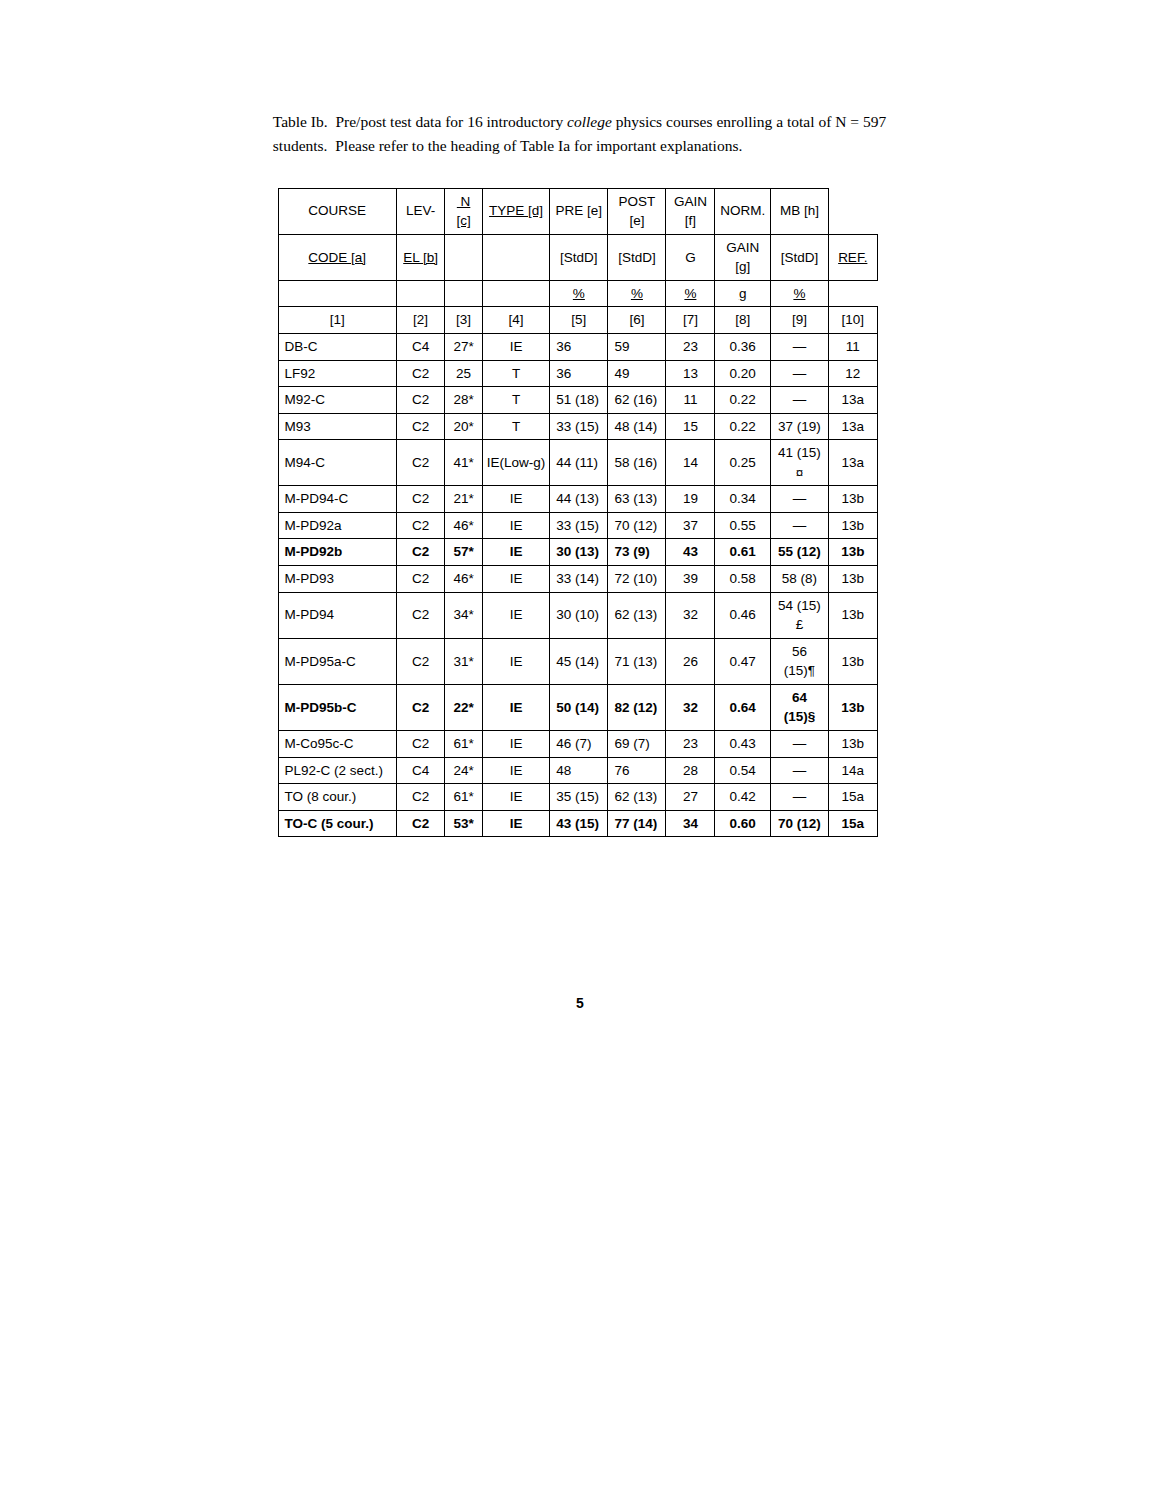Table Ib. Pre/post test data for 16 introductory college physics courses enrolling a total of N = 597 students. Please refer to the heading of Table Ia for important explanations.
| COURSE | LEV- | N [c] | TYPE [d] | PRE [e] | POST [e] | GAIN [f] | NORM. | MB [h] | |
| CODE [a] | EL [b] | | | [StdD] | [StdD] | G | GAIN [g] | [StdD] | REF. |
| | | | | % | % | % | g | % | |
| [1] | [2] | [3] | [4] | [5] | [6] | [7] | [8] | [9] | [10] |
| DB-C | C4 | 27* | IE | 36 | 59 | 23 | 0.36 | — | 11 |
| LF92 | C2 | 25 | T | 36 | 49 | 13 | 0.20 | — | 12 |
| M92-C | C2 | 28* | T | 51 (18) | 62 (16) | 11 | 0.22 | — | 13a |
| M93 | C2 | 20* | T | 33 (15) | 48 (14) | 15 | 0.22 | 37 (19) | 13a |
| M94-C | C2 | 41* | IE(Low-g) | 44 (11) | 58 (16) | 14 | 0.25 | 41 (15) ¤ | 13a |
| M-PD94-C | C2 | 21* | IE | 44 (13) | 63 (13) | 19 | 0.34 | — | 13b |
| M-PD92a | C2 | 46* | IE | 33 (15) | 70 (12) | 37 | 0.55 | — | 13b |
| M-PD92b | C2 | 57* | IE | 30 (13) | 73 (9) | 43 | 0.61 | 55 (12) | 13b |
| M-PD93 | C2 | 46* | IE | 33 (14) | 72 (10) | 39 | 0.58 | 58 (8) | 13b |
| M-PD94 | C2 | 34* | IE | 30 (10) | 62 (13) | 32 | 0.46 | 54 (15)£ | 13b |
| M-PD95a-C | C2 | 31* | IE | 45 (14) | 71 (13) | 26 | 0.47 | 56 (15)¶ | 13b |
| M-PD95b-C | C2 | 22* | IE | 50 (14) | 82 (12) | 32 | 0.64 | 64 (15)§ | 13b |
| M-Co95c-C | C2 | 61* | IE | 46 (7) | 69 (7) | 23 | 0.43 | — | 13b |
| PL92-C (2 sect.) | C4 | 24* | IE | 48 | 76 | 28 | 0.54 | — | 14a |
| TO (8 cour.) | C2 | 61* | IE | 35 (15) | 62 (13) | 27 | 0.42 | — | 15a |
| TO-C (5 cour.) | C2 | 53* | IE | 43 (15) | 77 (14) | 34 | 0.60 | 70 (12) | 15a |
5